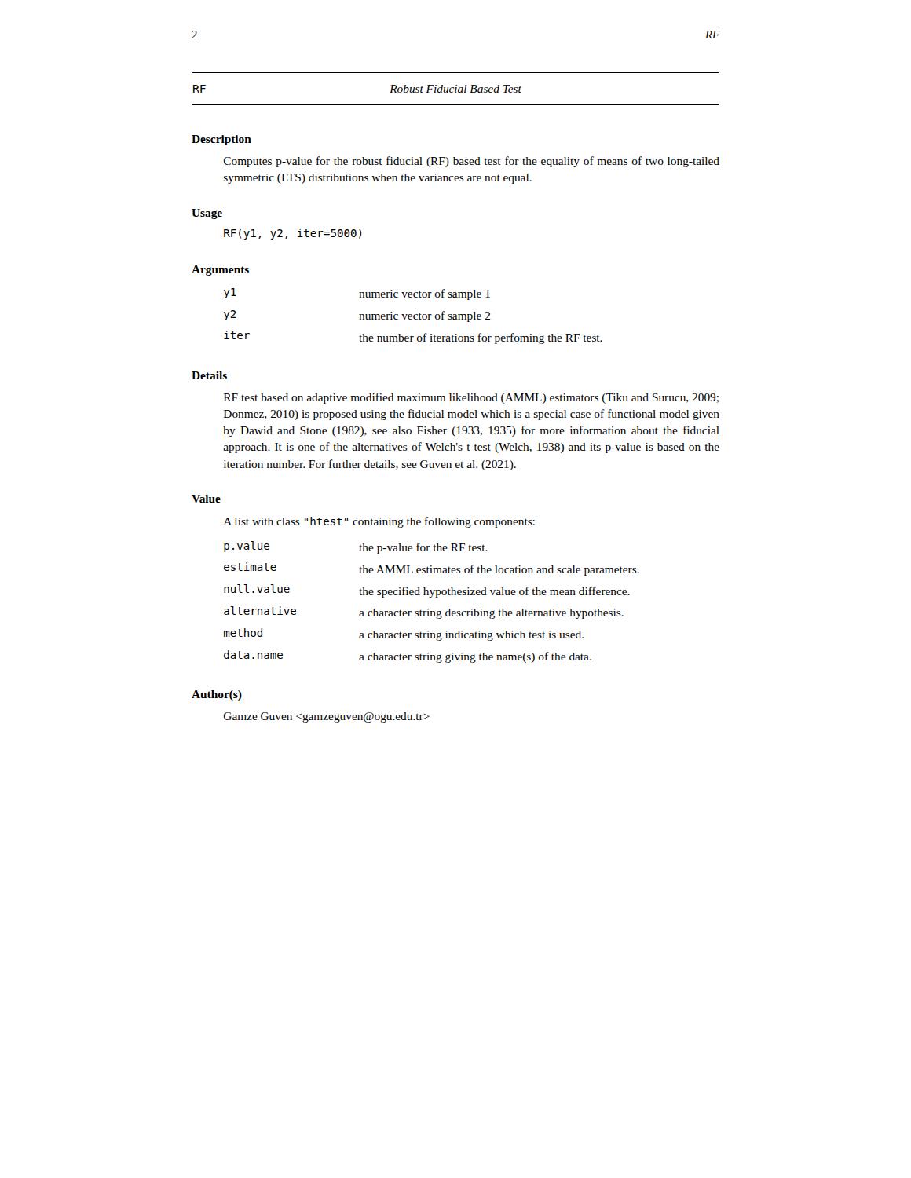2 RF
| RF | Robust Fiducial Based Test | |
Description
Computes p-value for the robust fiducial (RF) based test for the equality of means of two long-tailed symmetric (LTS) distributions when the variances are not equal.
Usage
RF(y1, y2, iter=5000)
Arguments
| y1 | numeric vector of sample 1 |
| y2 | numeric vector of sample 2 |
| iter | the number of iterations for perfoming the RF test. |
Details
RF test based on adaptive modified maximum likelihood (AMML) estimators (Tiku and Surucu, 2009; Donmez, 2010) is proposed using the fiducial model which is a special case of functional model given by Dawid and Stone (1982), see also Fisher (1933, 1935) for more information about the fiducial approach. It is one of the alternatives of Welch's t test (Welch, 1938) and its p-value is based on the iteration number. For further details, see Guven et al. (2021).
Value
A list with class "htest" containing the following components:
| p.value | the p-value for the RF test. |
| estimate | the AMML estimates of the location and scale parameters. |
| null.value | the specified hypothesized value of the mean difference. |
| alternative | a character string describing the alternative hypothesis. |
| method | a character string indicating which test is used. |
| data.name | a character string giving the name(s) of the data. |
Author(s)
Gamze Guven <gamzeguven@ogu.edu.tr>